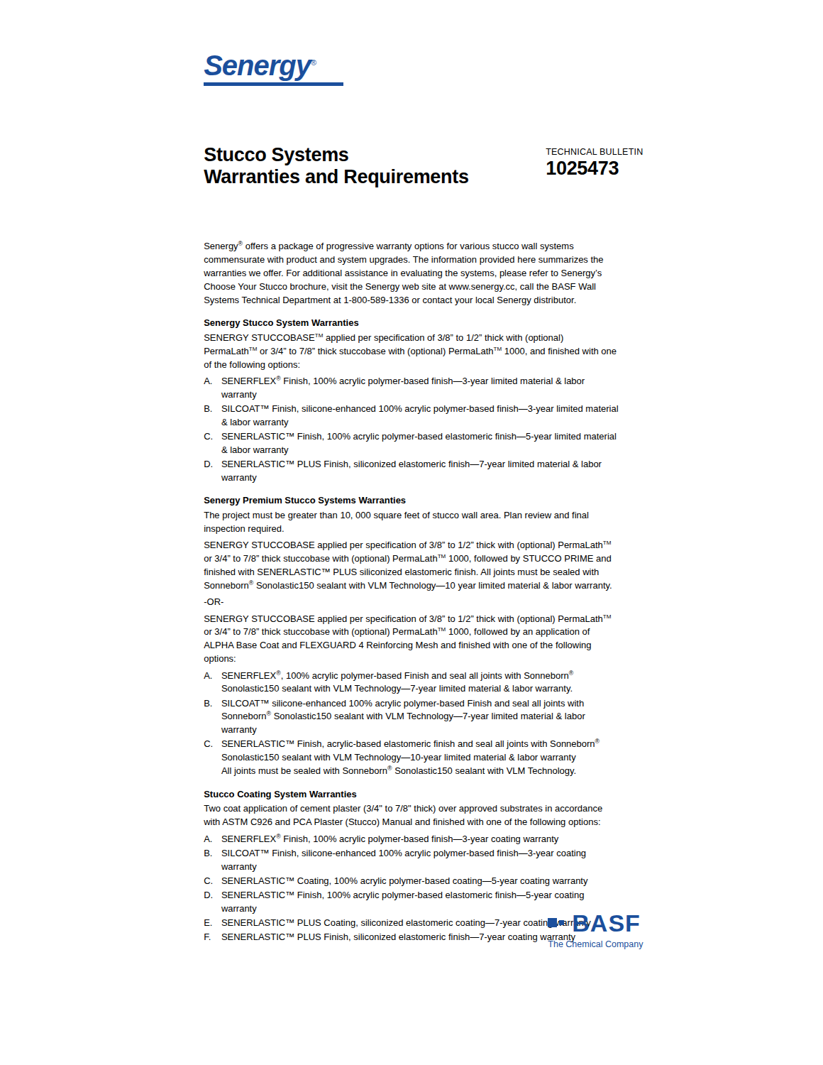Senergy®
Stucco Systems
Warranties and Requirements
TECHNICAL BULLETIN
1025473
Senergy® offers a package of progressive warranty options for various stucco wall systems commensurate with product and system upgrades. The information provided here summarizes the warranties we offer. For additional assistance in evaluating the systems, please refer to Senergy’s Choose Your Stucco brochure, visit the Senergy web site at www.senergy.cc, call the BASF Wall Systems Technical Department at 1-800-589-1336 or contact your local Senergy distributor.
Senergy Stucco System Warranties
SENERGY STUCCOBASETM applied per specification of 3/8” to 1/2” thick with (optional) PermaLathTM or 3/4” to 7/8” thick stuccobase with (optional) PermaLathTM 1000, and finished with one of the following options:
A. SENERFLEX® Finish, 100% acrylic polymer-based finish—3-year limited material & labor warranty
B. SILCOAT™ Finish, silicone-enhanced 100% acrylic polymer-based finish—3-year limited material & labor warranty
C. SENERLASTIC™ Finish, 100% acrylic polymer-based elastomeric finish—5-year limited material & labor warranty
D. SENERLASTIC™ PLUS Finish, siliconized elastomeric finish—7-year limited material & labor warranty
Senergy Premium Stucco Systems Warranties
The project must be greater than 10, 000 square feet of stucco wall area. Plan review and final inspection required.
SENERGY STUCCOBASE applied per specification of 3/8” to 1/2” thick with (optional) PermaLathTM or 3/4” to 7/8” thick stuccobase with (optional) PermaLathTM 1000, followed by STUCCO PRIME and finished with SENERLASTIC™ PLUS siliconized elastomeric finish. All joints must be sealed with Sonneborn® Sonolastic150 sealant with VLM Technology—10 year limited material & labor warranty.
-OR-
SENERGY STUCCOBASE applied per specification of 3/8” to 1/2” thick with (optional) PermaLathTM or 3/4” to 7/8” thick stuccobase with (optional) PermaLathTM 1000, followed by an application of ALPHA Base Coat and FLEXGUARD 4 Reinforcing Mesh and finished with one of the following options:
A. SENERFLEX®, 100% acrylic polymer-based Finish and seal all joints with Sonneborn® Sonolastic150 sealant with VLM Technology—7-year limited material & labor warranty.
B. SILCOAT™ silicone-enhanced 100% acrylic polymer-based Finish and seal all joints with Sonneborn® Sonolastic150 sealant with VLM Technology—7-year limited material & labor warranty
C. SENERLASTIC™ Finish, acrylic-based elastomeric finish and seal all joints with Sonneborn® Sonolastic150 sealant with VLM Technology—10-year limited material & labor warranty
All joints must be sealed with Sonneborn® Sonolastic150 sealant with VLM Technology.
Stucco Coating System Warranties
Two coat application of cement plaster (3/4" to 7/8" thick) over approved substrates in accordance with ASTM C926 and PCA Plaster (Stucco) Manual and finished with one of the following options:
A. SENERFLEX® Finish, 100% acrylic polymer-based finish—3-year coating warranty
B. SILCOAT™ Finish, silicone-enhanced 100% acrylic polymer-based finish—3-year coating warranty
C. SENERLASTIC™ Coating, 100% acrylic polymer-based coating—5-year coating warranty
D. SENERLASTIC™ Finish, 100% acrylic polymer-based elastomeric finish—5-year coating warranty
E. SENERLASTIC™ PLUS Coating, siliconized elastomeric coating—7-year coating warranty
F. SENERLASTIC™ PLUS Finish, siliconized elastomeric finish—7-year coating warranty
BASF
The Chemical Company